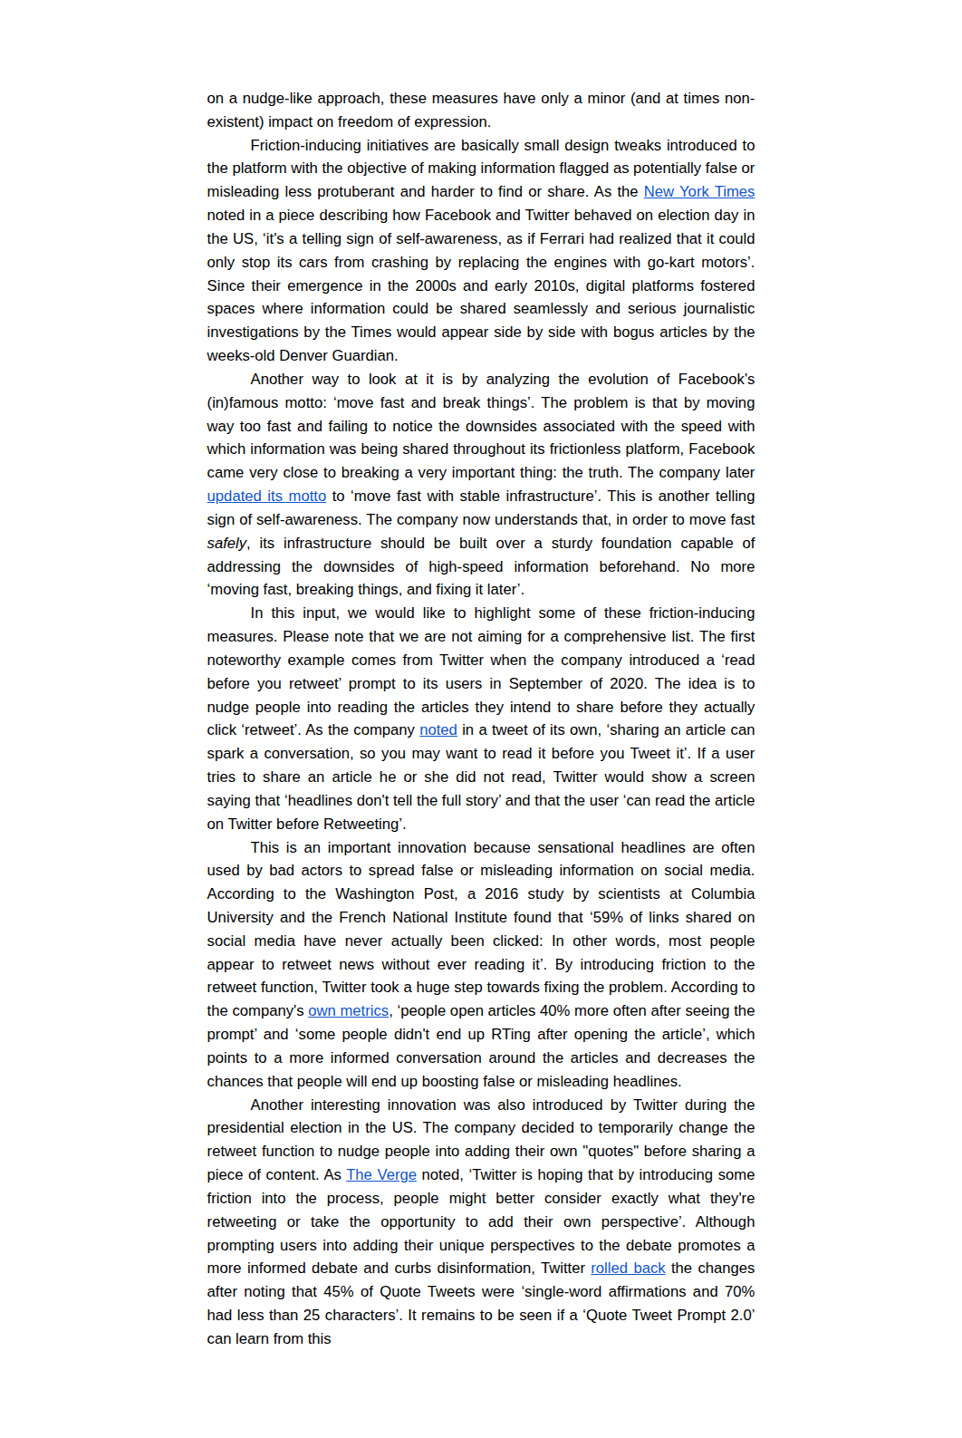on a nudge-like approach, these measures have only a minor (and at times non-existent) impact on freedom of expression.
Friction-inducing initiatives are basically small design tweaks introduced to the platform with the objective of making information flagged as potentially false or misleading less protuberant and harder to find or share. As the New York Times noted in a piece describing how Facebook and Twitter behaved on election day in the US, ‘it's a telling sign of self-awareness, as if Ferrari had realized that it could only stop its cars from crashing by replacing the engines with go-kart motors’. Since their emergence in the 2000s and early 2010s, digital platforms fostered spaces where information could be shared seamlessly and serious journalistic investigations by the Times would appear side by side with bogus articles by the weeks-old Denver Guardian.
Another way to look at it is by analyzing the evolution of Facebook's (in)famous motto: ‘move fast and break things’. The problem is that by moving way too fast and failing to notice the downsides associated with the speed with which information was being shared throughout its frictionless platform, Facebook came very close to breaking a very important thing: the truth. The company later updated its motto to ‘move fast with stable infrastructure’. This is another telling sign of self-awareness. The company now understands that, in order to move fast safely, its infrastructure should be built over a sturdy foundation capable of addressing the downsides of high-speed information beforehand. No more ‘moving fast, breaking things, and fixing it later’.
In this input, we would like to highlight some of these friction-inducing measures. Please note that we are not aiming for a comprehensive list. The first noteworthy example comes from Twitter when the company introduced a ‘read before you retweet’ prompt to its users in September of 2020. The idea is to nudge people into reading the articles they intend to share before they actually click ‘retweet’. As the company noted in a tweet of its own, ‘sharing an article can spark a conversation, so you may want to read it before you Tweet it’. If a user tries to share an article he or she did not read, Twitter would show a screen saying that ‘headlines don't tell the full story’ and that the user ‘can read the article on Twitter before Retweeting’.
This is an important innovation because sensational headlines are often used by bad actors to spread false or misleading information on social media. According to the Washington Post, a 2016 study by scientists at Columbia University and the French National Institute found that ‘59% of links shared on social media have never actually been clicked: In other words, most people appear to retweet news without ever reading it’. By introducing friction to the retweet function, Twitter took a huge step towards fixing the problem. According to the company's own metrics, ‘people open articles 40% more often after seeing the prompt’ and ‘some people didn't end up RTing after opening the article’, which points to a more informed conversation around the articles and decreases the chances that people will end up boosting false or misleading headlines.
Another interesting innovation was also introduced by Twitter during the presidential election in the US. The company decided to temporarily change the retweet function to nudge people into adding their own "quotes" before sharing a piece of content. As The Verge noted, ‘Twitter is hoping that by introducing some friction into the process, people might better consider exactly what they're retweeting or take the opportunity to add their own perspective’. Although prompting users into adding their unique perspectives to the debate promotes a more informed debate and curbs disinformation, Twitter rolled back the changes after noting that 45% of Quote Tweets were ‘single-word affirmations and 70% had less than 25 characters’. It remains to be seen if a ‘Quote Tweet Prompt 2.0’ can learn from this